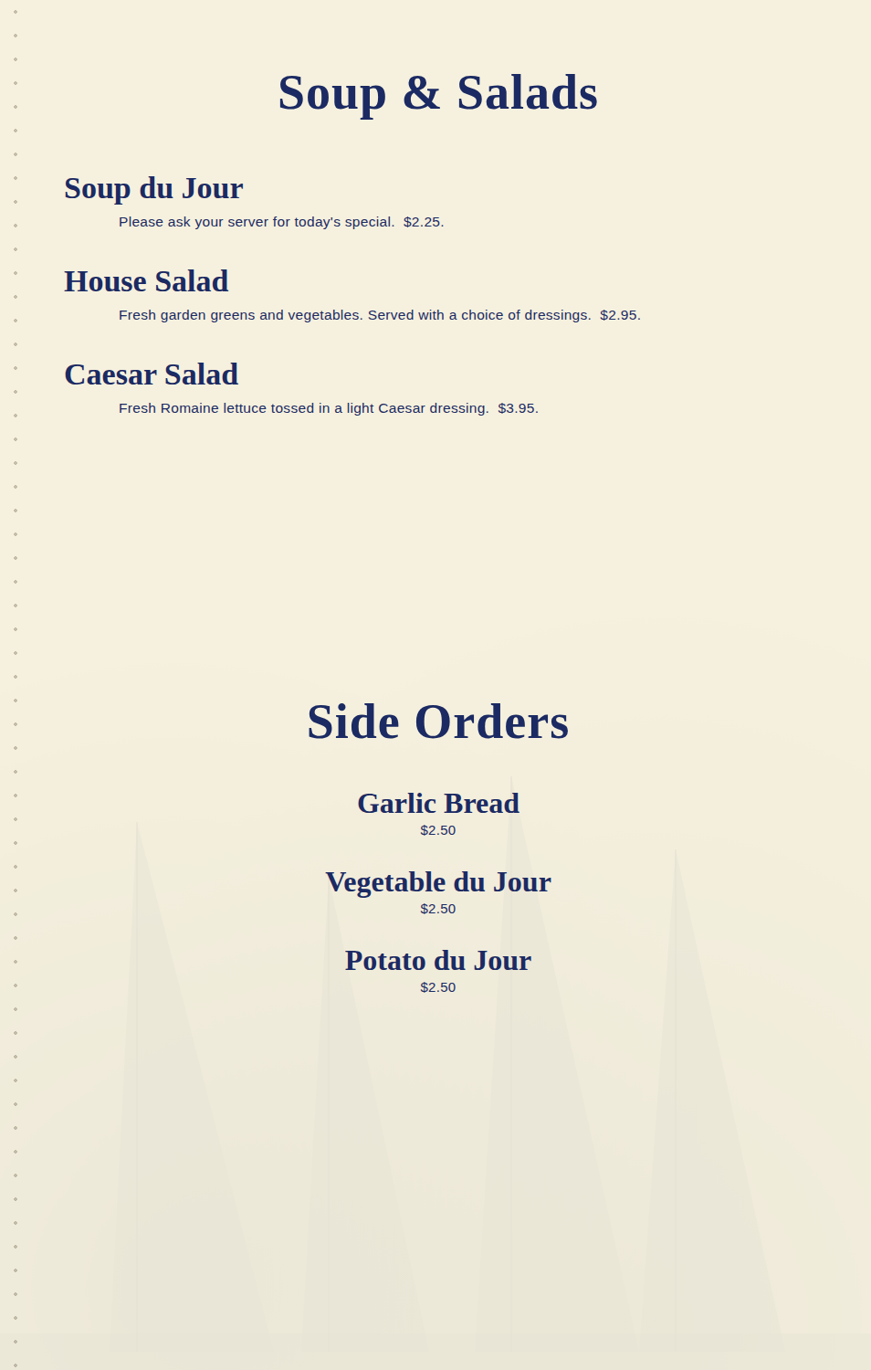Soup & Salads
Soup du Jour
Please ask your server for today's special. $2.25.
House Salad
Fresh garden greens and vegetables. Served with a choice of dressings. $2.95.
Caesar Salad
Fresh Romaine lettuce tossed in a light Caesar dressing. $3.95.
Side Orders
Garlic Bread
$2.50
Vegetable du Jour
$2.50
Potato du Jour
$2.50